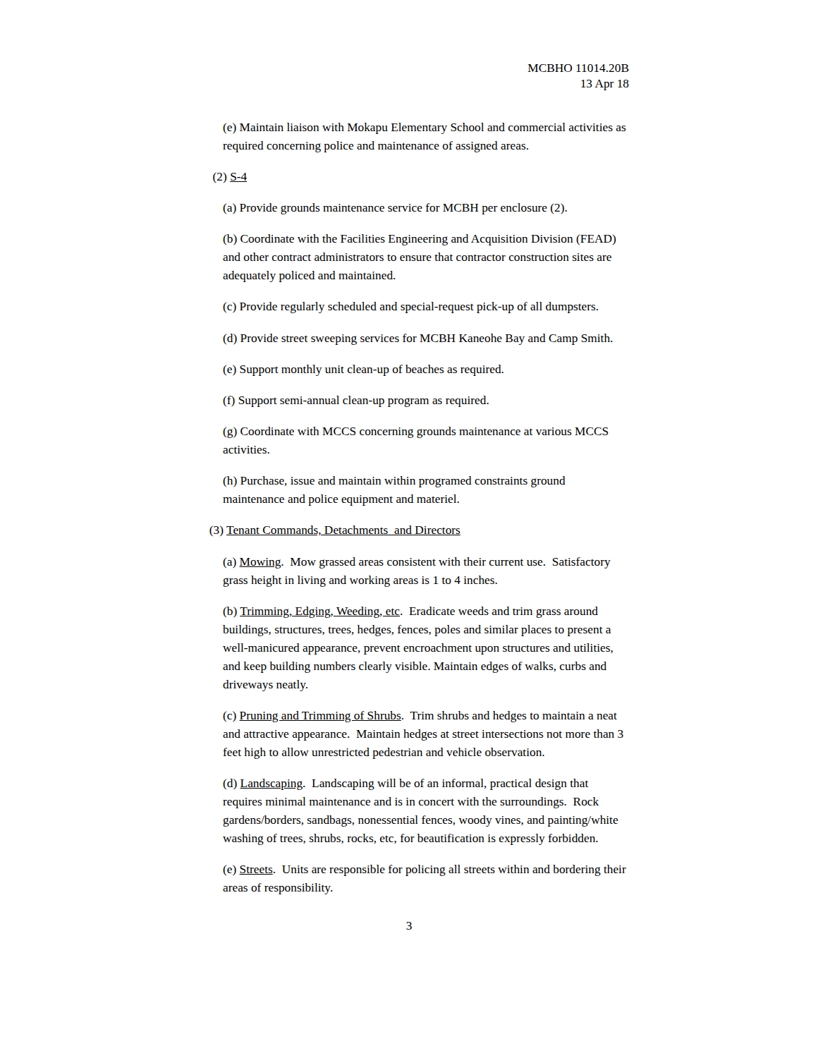MCBHO 11014.20B
13 Apr 18
(e) Maintain liaison with Mokapu Elementary School and commercial activities as required concerning police and maintenance of assigned areas.
(2) S-4
(a) Provide grounds maintenance service for MCBH per enclosure (2).
(b) Coordinate with the Facilities Engineering and Acquisition Division (FEAD) and other contract administrators to ensure that contractor construction sites are adequately policed and maintained.
(c) Provide regularly scheduled and special-request pick-up of all dumpsters.
(d) Provide street sweeping services for MCBH Kaneohe Bay and Camp Smith.
(e) Support monthly unit clean-up of beaches as required.
(f) Support semi-annual clean-up program as required.
(g) Coordinate with MCCS concerning grounds maintenance at various MCCS activities.
(h) Purchase, issue and maintain within programed constraints ground maintenance and police equipment and materiel.
(3) Tenant Commands, Detachments and Directors
(a) Mowing. Mow grassed areas consistent with their current use. Satisfactory grass height in living and working areas is 1 to 4 inches.
(b) Trimming, Edging, Weeding, etc. Eradicate weeds and trim grass around buildings, structures, trees, hedges, fences, poles and similar places to present a well-manicured appearance, prevent encroachment upon structures and utilities, and keep building numbers clearly visible. Maintain edges of walks, curbs and driveways neatly.
(c) Pruning and Trimming of Shrubs. Trim shrubs and hedges to maintain a neat and attractive appearance. Maintain hedges at street intersections not more than 3 feet high to allow unrestricted pedestrian and vehicle observation.
(d) Landscaping. Landscaping will be of an informal, practical design that requires minimal maintenance and is in concert with the surroundings. Rock gardens/borders, sandbags, nonessential fences, woody vines, and painting/white washing of trees, shrubs, rocks, etc, for beautification is expressly forbidden.
(e) Streets. Units are responsible for policing all streets within and bordering their areas of responsibility.
3